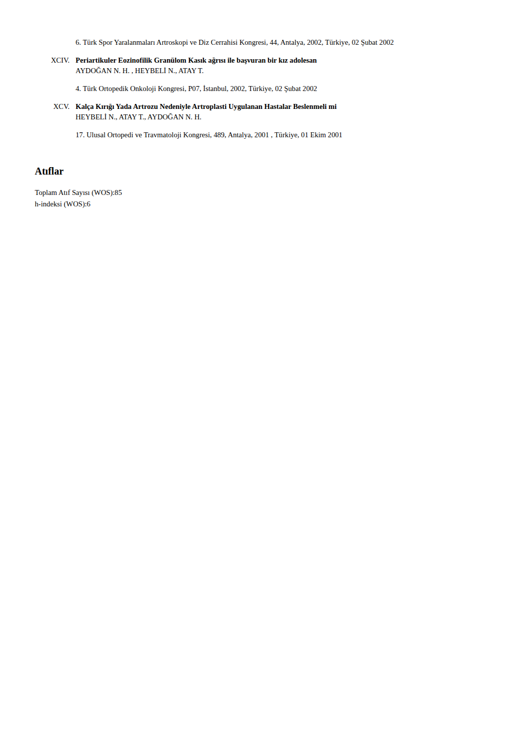6. Türk Spor Yaralanmaları Artroskopi ve Diz Cerrahisi Kongresi, 44, Antalya, 2002, Türkiye, 02 Şubat 2002
XCIV.
Periartikuler Eozinofilik Granülom Kasık ağrısı ile başvuran bir kız adolesan
AYDOĞAN N. H. , HEYBELİ N., ATAY T.
4. Türk Ortopedik Onkoloji Kongresi, P07, İstanbul, 2002, Türkiye, 02 Şubat 2002
XCV.
Kalça Kırığı Yada Artrozu Nedeniyle Artroplasti Uygulanan Hastalar Beslenmeli mi
HEYBELİ N., ATAY T., AYDOĞAN N. H.
17. Ulusal Ortopedi ve Travmatoloji Kongresi, 489, Antalya, 2001 , Türkiye, 01 Ekim 2001
Atıflar
Toplam Atıf Sayısı (WOS):85
h-indeksi (WOS):6